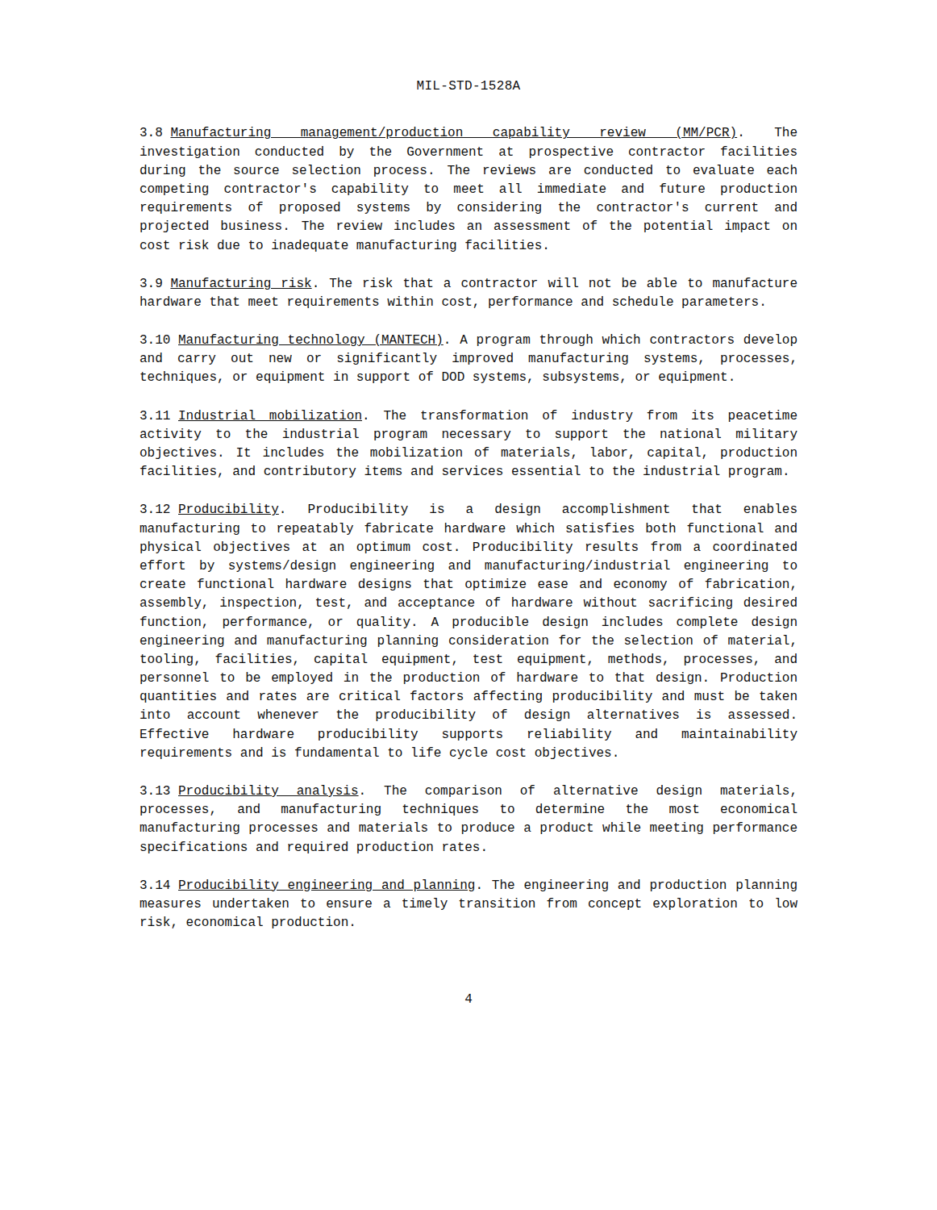MIL-STD-1528A
3.8 Manufacturing management/production capability review (MM/PCR). The investigation conducted by the Government at prospective contractor facilities during the source selection process. The reviews are conducted to evaluate each competing contractor's capability to meet all immediate and future production requirements of proposed systems by considering the contractor's current and projected business. The review includes an assessment of the potential impact on cost risk due to inadequate manufacturing facilities.
3.9 Manufacturing risk. The risk that a contractor will not be able to manufacture hardware that meet requirements within cost, performance and schedule parameters.
3.10 Manufacturing technology (MANTECH). A program through which contractors develop and carry out new or significantly improved manufacturing systems, processes, techniques, or equipment in support of DOD systems, subsystems, or equipment.
3.11 Industrial mobilization. The transformation of industry from its peacetime activity to the industrial program necessary to support the national military objectives. It includes the mobilization of materials, labor, capital, production facilities, and contributory items and services essential to the industrial program.
3.12 Producibility. Producibility is a design accomplishment that enables manufacturing to repeatably fabricate hardware which satisfies both functional and physical objectives at an optimum cost. Producibility results from a coordinated effort by systems/design engineering and manufacturing/industrial engineering to create functional hardware designs that optimize ease and economy of fabrication, assembly, inspection, test, and acceptance of hardware without sacrificing desired function, performance, or quality. A producible design includes complete design engineering and manufacturing planning consideration for the selection of material, tooling, facilities, capital equipment, test equipment, methods, processes, and personnel to be employed in the production of hardware to that design. Production quantities and rates are critical factors affecting producibility and must be taken into account whenever the producibility of design alternatives is assessed. Effective hardware producibility supports reliability and maintainability requirements and is fundamental to life cycle cost objectives.
3.13 Producibility analysis. The comparison of alternative design materials, processes, and manufacturing techniques to determine the most economical manufacturing processes and materials to produce a product while meeting performance specifications and required production rates.
3.14 Producibility engineering and planning. The engineering and production planning measures undertaken to ensure a timely transition from concept exploration to low risk, economical production.
4